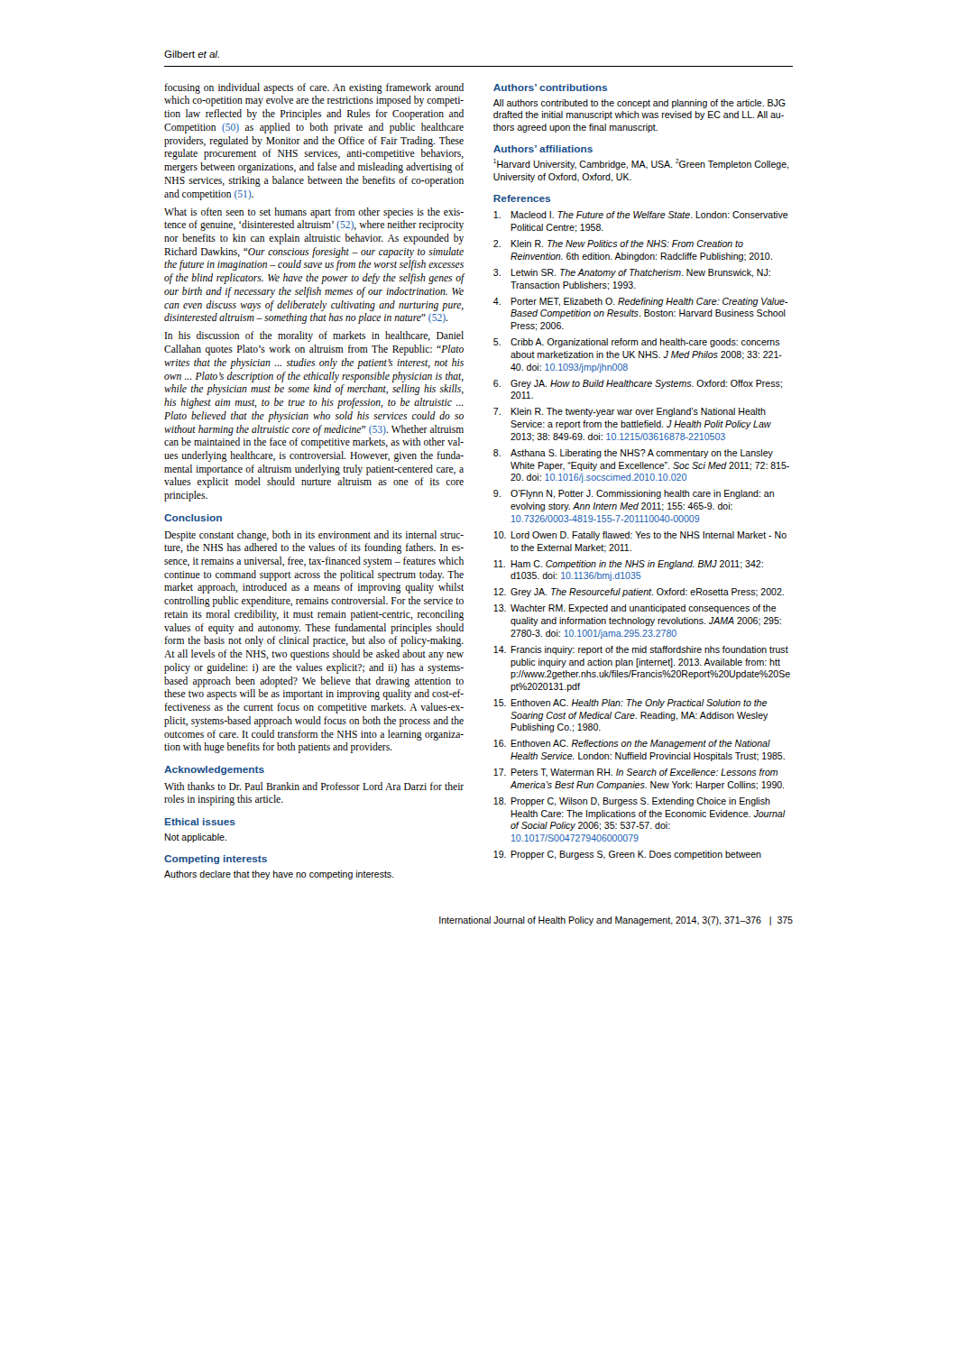Gilbert et al.
focusing on individual aspects of care. An existing framework around which co-opetition may evolve are the restrictions imposed by competition law reflected by the Principles and Rules for Cooperation and Competition (50) as applied to both private and public healthcare providers, regulated by Monitor and the Office of Fair Trading. These regulate procurement of NHS services, anti-competitive behaviors, mergers between organizations, and false and misleading advertising of NHS services, striking a balance between the benefits of co-operation and competition (51).
What is often seen to set humans apart from other species is the existence of genuine, ‘disinterested altruism’ (52), where neither reciprocity nor benefits to kin can explain altruistic behavior. As expounded by Richard Dawkins, “Our conscious foresight – our capacity to simulate the future in imagination – could save us from the worst selfish excesses of the blind replicators. We have the power to defy the selfish genes of our birth and if necessary the selfish memes of our indoctrination. We can even discuss ways of deliberately cultivating and nurturing pure, disinterested altruism – something that has no place in nature” (52).
In his discussion of the morality of markets in healthcare, Daniel Callahan quotes Plato’s work on altruism from The Republic: “Plato writes that the physician ... studies only the patient’s interest, not his own ... Plato’s description of the ethically responsible physician is that, while the physician must be some kind of merchant, selling his skills, his highest aim must, to be true to his profession, to be altruistic ... Plato believed that the physician who sold his services could do so without harming the altruistic core of medicine” (53). Whether altruism can be maintained in the face of competitive markets, as with other values underlying healthcare, is controversial. However, given the fundamental importance of altruism underlying truly patient-centered care, a values explicit model should nurture altruism as one of its core principles.
Conclusion
Despite constant change, both in its environment and its internal structure, the NHS has adhered to the values of its founding fathers. In essence, it remains a universal, free, tax-financed system – features which continue to command support across the political spectrum today. The market approach, introduced as a means of improving quality whilst controlling public expenditure, remains controversial. For the service to retain its moral credibility, it must remain patient-centric, reconciling values of equity and autonomy. These fundamental principles should form the basis not only of clinical practice, but also of policy-making. At all levels of the NHS, two questions should be asked about any new policy or guideline: i) are the values explicit?; and ii) has a systems-based approach been adopted? We believe that drawing attention to these two aspects will be as important in improving quality and cost-effectiveness as the current focus on competitive markets. A values-explicit, systems-based approach would focus on both the process and the outcomes of care. It could transform the NHS into a learning organization with huge benefits for both patients and providers.
Acknowledgements
With thanks to Dr. Paul Brankin and Professor Lord Ara Darzi for their roles in inspiring this article.
Ethical issues
Not applicable.
Competing interests
Authors declare that they have no competing interests.
Authors’ contributions
All authors contributed to the concept and planning of the article. BJG drafted the initial manuscript which was revised by EC and LL. All authors agreed upon the final manuscript.
Authors’ affiliations
1Harvard University, Cambridge, MA, USA. 2Green Templeton College, University of Oxford, Oxford, UK.
References
1. Macleod I. The Future of the Welfare State. London: Conservative Political Centre; 1958.
2. Klein R. The New Politics of the NHS: From Creation to Reinvention. 6th edition. Abingdon: Radcliffe Publishing; 2010.
3. Letwin SR. The Anatomy of Thatcherism. New Brunswick, NJ: Transaction Publishers; 1993.
4. Porter MET, Elizabeth O. Redefining Health Care: Creating Value-Based Competition on Results. Boston: Harvard Business School Press; 2006.
5. Cribb A. Organizational reform and health-care goods: concerns about marketization in the UK NHS. J Med Philos 2008; 33: 221-40. doi: 10.1093/jmp/jhn008
6. Grey JA. How to Build Healthcare Systems. Oxford: Offox Press; 2011.
7. Klein R. The twenty-year war over England’s National Health Service: a report from the battlefield. J Health Polit Policy Law 2013; 38: 849-69. doi: 10.1215/03616878-2210503
8. Asthana S. Liberating the NHS? A commentary on the Lansley White Paper, “Equity and Excellence”. Soc Sci Med 2011; 72: 815-20. doi: 10.1016/j.socscimed.2010.10.020
9. O’Flynn N, Potter J. Commissioning health care in England: an evolving story. Ann Intern Med 2011; 155: 465-9. doi: 10.7326/0003-4819-155-7-201110040-00009
10. Lord Owen D. Fatally flawed: Yes to the NHS Internal Market - No to the External Market; 2011.
11. Ham C. Competition in the NHS in England. BMJ 2011; 342: d1035. doi: 10.1136/bmj.d1035
12. Grey JA. The Resourceful patient. Oxford: eRosetta Press; 2002.
13. Wachter RM. Expected and unanticipated consequences of the quality and information technology revolutions. JAMA 2006; 295: 2780-3. doi: 10.1001/jama.295.23.2780
14. Francis inquiry: report of the mid staffordshire nhs foundation trust public inquiry and action plan [internet]. 2013. Available from: http://www.2gether.nhs.uk/files/Francis%20Report%20Update%20Sept%2020131.pdf
15. Enthoven AC. Health Plan: The Only Practical Solution to the Soaring Cost of Medical Care. Reading, MA: Addison Wesley Publishing Co.; 1980.
16. Enthoven AC. Reflections on the Management of the National Health Service. London: Nuffield Provincial Hospitals Trust; 1985.
17. Peters T, Waterman RH. In Search of Excellence: Lessons from America’s Best Run Companies. New York: Harper Collins; 1990.
18. Propper C, Wilson D, Burgess S. Extending Choice in English Health Care: The Implications of the Economic Evidence. Journal of Social Policy 2006; 35: 537-57. doi: 10.1017/S0047279406000079
19. Propper C, Burgess S, Green K. Does competition between
International Journal of Health Policy and Management, 2014, 3(7), 371–376 | 375